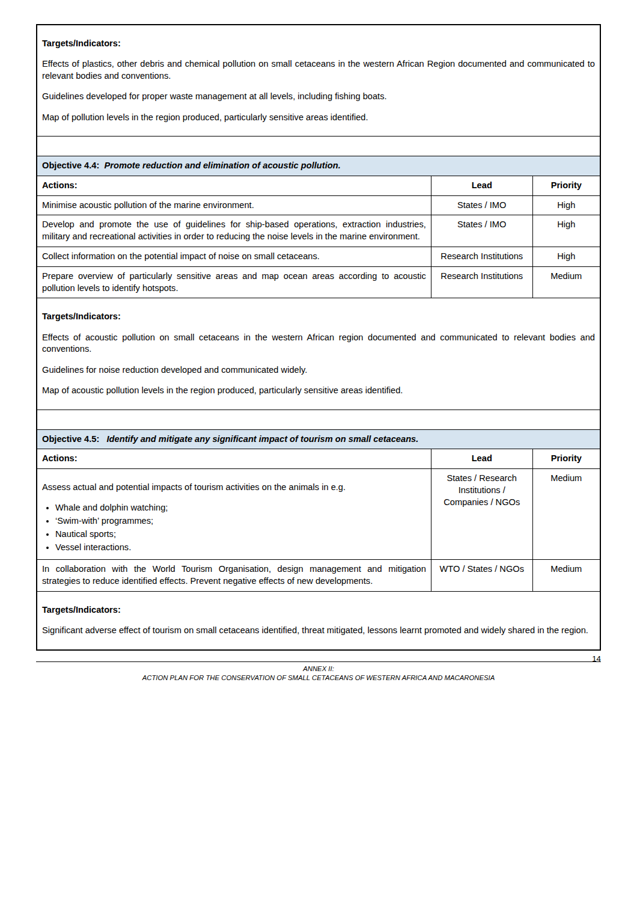| Targets/Indicators: Effects of plastics, other debris and chemical pollution on small cetaceans in the western African Region documented and communicated to relevant bodies and conventions. Guidelines developed for proper waste management at all levels, including fishing boats. Map of pollution levels in the region produced, particularly sensitive areas identified. |
| Objective 4.4: Promote reduction and elimination of acoustic pollution. |
| Actions: | Lead | Priority |
| Minimise acoustic pollution of the marine environment. | States / IMO | High |
| Develop and promote the use of guidelines for ship-based operations, extraction industries, military and recreational activities in order to reducing the noise levels in the marine environment. | States / IMO | High |
| Collect information on the potential impact of noise on small cetaceans. | Research Institutions | High |
| Prepare overview of particularly sensitive areas and map ocean areas according to acoustic pollution levels to identify hotspots. | Research Institutions | Medium |
| Targets/Indicators: Effects of acoustic pollution on small cetaceans in the western African region documented and communicated to relevant bodies and conventions. Guidelines for noise reduction developed and communicated widely. Map of acoustic pollution levels in the region produced, particularly sensitive areas identified. |
| Objective 4.5: Identify and mitigate any significant impact of tourism on small cetaceans. |
| Actions: | Lead | Priority |
| Assess actual and potential impacts of tourism activities on the animals in e.g. Whale and dolphin watching; ‘Swim-with’ programmes; Nautical sports; Vessel interactions. | States / Research Institutions / Companies / NGOs | Medium |
| In collaboration with the World Tourism Organisation, design management and mitigation strategies to reduce identified effects. Prevent negative effects of new developments. | WTO / States / NGOs | Medium |
| Targets/Indicators: Significant adverse effect of tourism on small cetaceans identified, threat mitigated, lessons learnt promoted and widely shared in the region. |
14 ANNEX II:
ACTION PLAN FOR THE CONSERVATION OF SMALL CETACEANS OF WESTERN AFRICA AND MACARONESIA